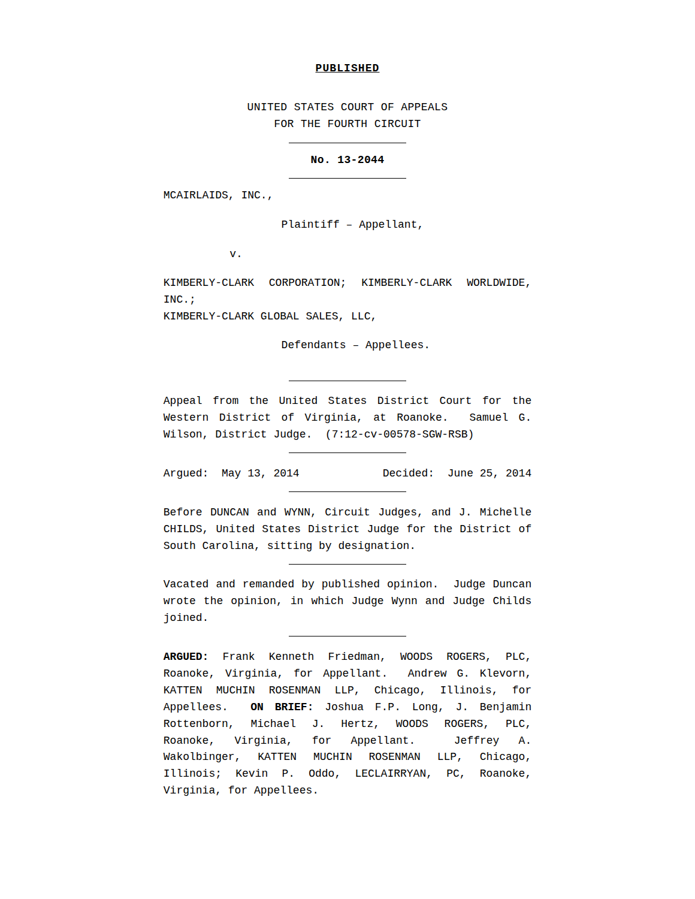PUBLISHED
UNITED STATES COURT OF APPEALS
FOR THE FOURTH CIRCUIT
No. 13-2044
MCAIRLAIDS, INC.,
Plaintiff – Appellant,
v.
KIMBERLY-CLARK CORPORATION; KIMBERLY-CLARK WORLDWIDE, INC.;
KIMBERLY-CLARK GLOBAL SALES, LLC,
Defendants – Appellees.
Appeal from the United States District Court for the Western District of Virginia, at Roanoke. Samuel G. Wilson, District Judge. (7:12-cv-00578-SGW-RSB)
Argued: May 13, 2014 Decided: June 25, 2014
Before DUNCAN and WYNN, Circuit Judges, and J. Michelle CHILDS, United States District Judge for the District of South Carolina, sitting by designation.
Vacated and remanded by published opinion. Judge Duncan wrote the opinion, in which Judge Wynn and Judge Childs joined.
ARGUED: Frank Kenneth Friedman, WOODS ROGERS, PLC, Roanoke, Virginia, for Appellant. Andrew G. Klevorn, KATTEN MUCHIN ROSENMAN LLP, Chicago, Illinois, for Appellees. ON BRIEF: Joshua F.P. Long, J. Benjamin Rottenborn, Michael J. Hertz, WOODS ROGERS, PLC, Roanoke, Virginia, for Appellant. Jeffrey A. Wakolbinger, KATTEN MUCHIN ROSENMAN LLP, Chicago, Illinois; Kevin P. Oddo, LECLAIRRYAN, PC, Roanoke, Virginia, for Appellees.